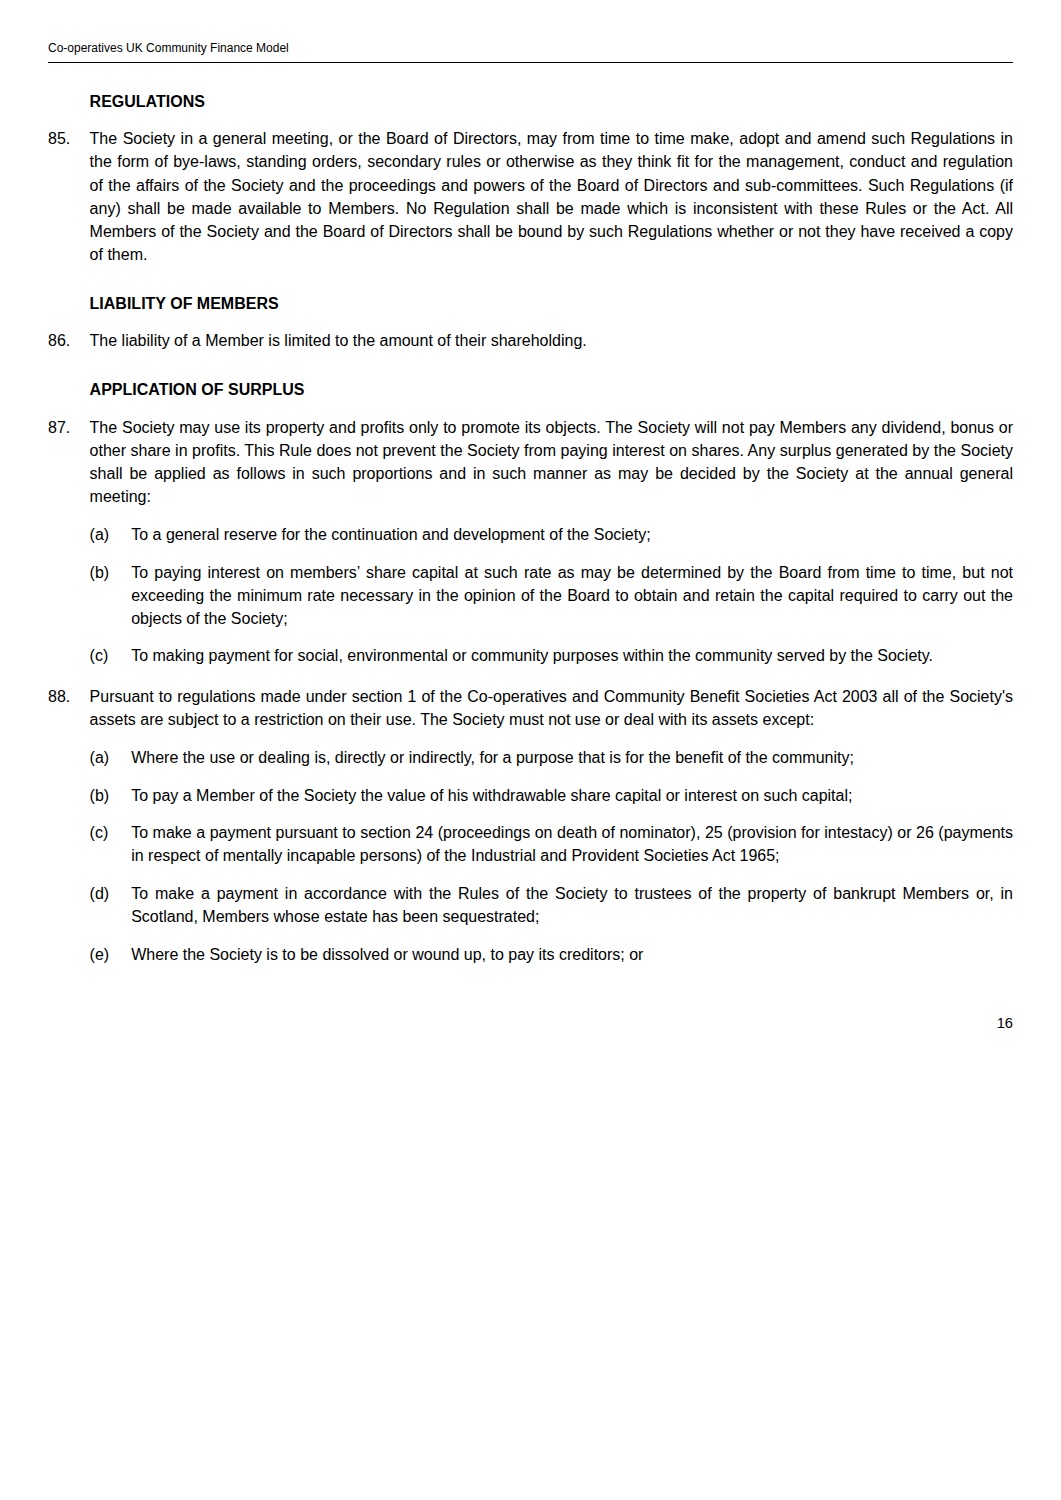Co-operatives UK Community Finance Model
REGULATIONS
85. The Society in a general meeting, or the Board of Directors, may from time to time make, adopt and amend such Regulations in the form of bye-laws, standing orders, secondary rules or otherwise as they think fit for the management, conduct and regulation of the affairs of the Society and the proceedings and powers of the Board of Directors and sub-committees. Such Regulations (if any) shall be made available to Members. No Regulation shall be made which is inconsistent with these Rules or the Act. All Members of the Society and the Board of Directors shall be bound by such Regulations whether or not they have received a copy of them.
LIABILITY OF MEMBERS
86. The liability of a Member is limited to the amount of their shareholding.
APPLICATION OF SURPLUS
87. The Society may use its property and profits only to promote its objects. The Society will not pay Members any dividend, bonus or other share in profits. This Rule does not prevent the Society from paying interest on shares. Any surplus generated by the Society shall be applied as follows in such proportions and in such manner as may be decided by the Society at the annual general meeting:
(a) To a general reserve for the continuation and development of the Society;
(b) To paying interest on members’ share capital at such rate as may be determined by the Board from time to time, but not exceeding the minimum rate necessary in the opinion of the Board to obtain and retain the capital required to carry out the objects of the Society;
(c) To making payment for social, environmental or community purposes within the community served by the Society.
88. Pursuant to regulations made under section 1 of the Co-operatives and Community Benefit Societies Act 2003 all of the Society's assets are subject to a restriction on their use. The Society must not use or deal with its assets except:
(a) Where the use or dealing is, directly or indirectly, for a purpose that is for the benefit of the community;
(b) To pay a Member of the Society the value of his withdrawable share capital or interest on such capital;
(c) To make a payment pursuant to section 24 (proceedings on death of nominator), 25 (provision for intestacy) or 26 (payments in respect of mentally incapable persons) of the Industrial and Provident Societies Act 1965;
(d) To make a payment in accordance with the Rules of the Society to trustees of the property of bankrupt Members or, in Scotland, Members whose estate has been sequestrated;
(e) Where the Society is to be dissolved or wound up, to pay its creditors; or
16